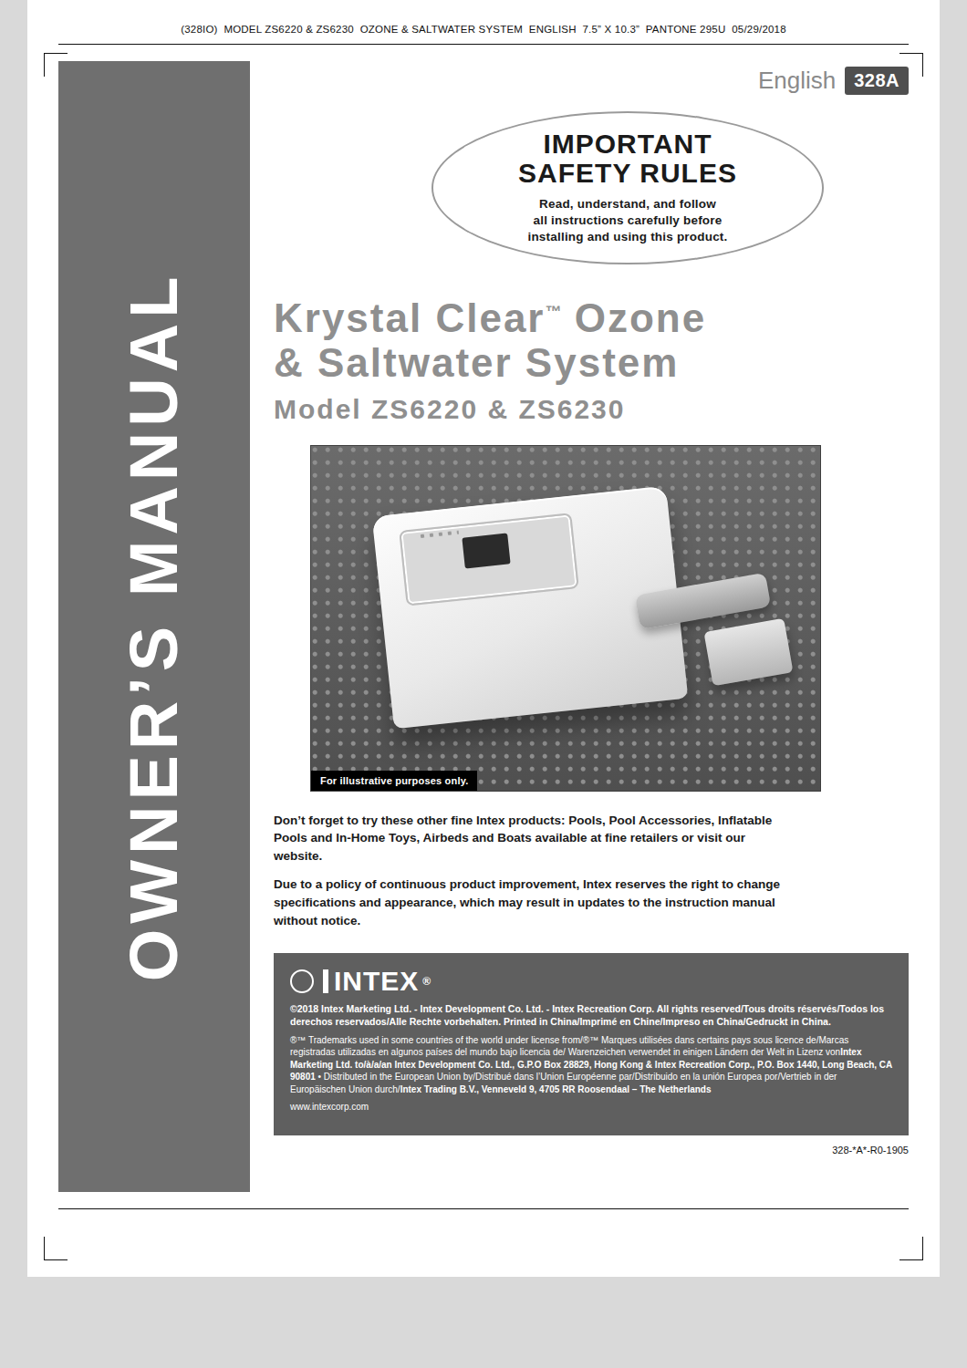(328IO) MODEL ZS6220 & ZS6230 OZONE & SALTWATER SYSTEM ENGLISH 7.5” X 10.3” PANTONE 295U 05/29/2018
OWNER’S MANUAL
English 328A
IMPORTANT
SAFETY RULES
Read, understand, and follow
all instructions carefully before
installing and using this product.
Krystal Clear™ Ozone & Saltwater System Model ZS6220 & ZS6230
For illustrative purposes only.
Don’t forget to try these other fine Intex products: Pools, Pool Accessories, Inflatable Pools and In-Home Toys, Airbeds and Boats available at fine retailers or visit our website.
Due to a policy of continuous product improvement, Intex reserves the right to change specifications and appearance, which may result in updates to the instruction manual without notice.
INTEX®
©2018 Intex Marketing Ltd. - Intex Development Co. Ltd. - Intex Recreation Corp. All rights reserved/Tous droits réservés/Todos los derechos reservados/Alle Rechte vorbehalten. Printed in China/Imprimé en Chine/Impreso en China/Gedruckt in China.
®™ Trademarks used in some countries of the world under license from/®™ Marques utilisées dans certains pays sous licence de/Marcas registradas utilizadas en algunos países del mundo bajo licencia de/ Warenzeichen verwendet in einigen Ländern der Welt in Lizenz vonIntex Marketing Ltd. to/à/a/an Intex Development Co. Ltd., G.P.O Box 28829, Hong Kong & Intex Recreation Corp., P.O. Box 1440, Long Beach, CA 90801 • Distributed in the European Union by/Distribué dans l’Union Européenne par/Distribuido en la unión Europea por/Vertrieb in der Europäischen Union durch/Intex Trading B.V., Venneveld 9, 4705 RR Roosendaal – The Netherlands
www.intexcorp.com
328-*A*-R0-1905